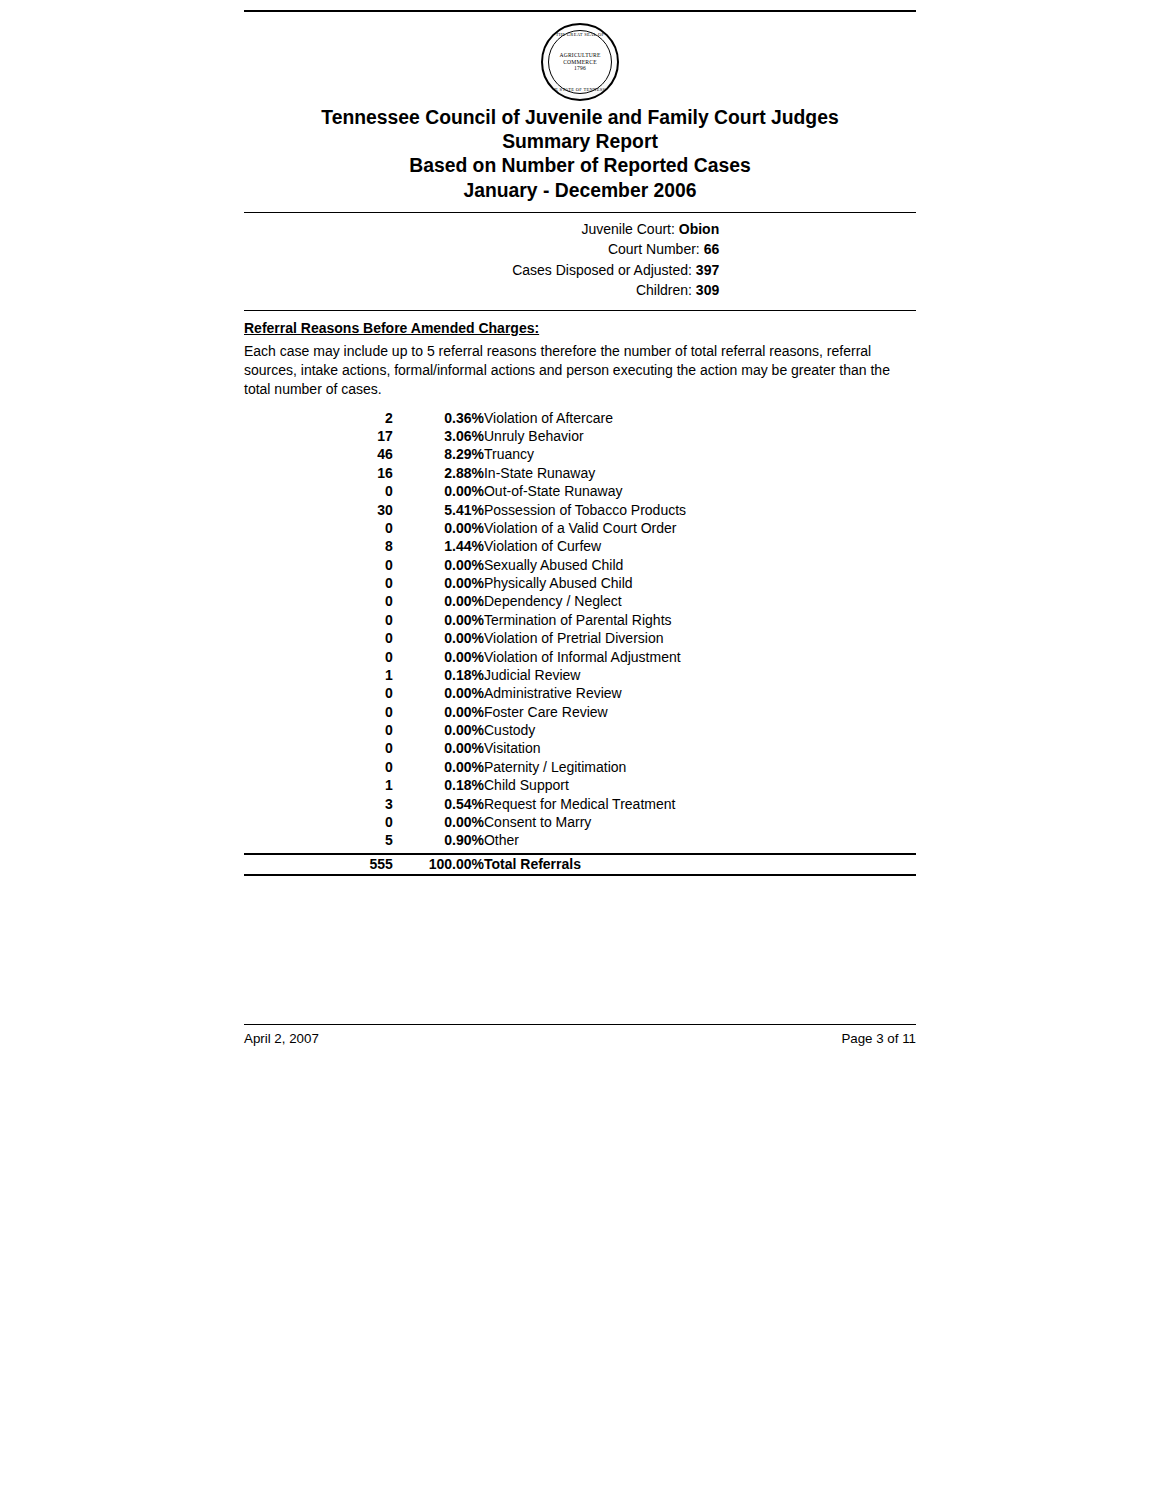THE GREAT SEAL OF
AGRICULTURE
COMMERCE
1796
THE STATE OF TENNESSEE
Tennessee Council of Juvenile and Family Court Judges Summary Report Based on Number of Reported Cases January - December 2006
Juvenile Court: Obion
Court Number: 66
Cases Disposed or Adjusted: 397
Children: 309
Referral Reasons Before Amended Charges:
Each case may include up to 5 referral reasons therefore the number of total referral reasons, referral sources, intake actions, formal/informal actions and person executing the action may be greater than the total number of cases.
| 2 | 0.36% | Violation of Aftercare |
| 17 | 3.06% | Unruly Behavior |
| 46 | 8.29% | Truancy |
| 16 | 2.88% | In-State Runaway |
| 0 | 0.00% | Out-of-State Runaway |
| 30 | 5.41% | Possession of Tobacco Products |
| 0 | 0.00% | Violation of a Valid Court Order |
| 8 | 1.44% | Violation of Curfew |
| 0 | 0.00% | Sexually Abused Child |
| 0 | 0.00% | Physically Abused Child |
| 0 | 0.00% | Dependency / Neglect |
| 0 | 0.00% | Termination of Parental Rights |
| 0 | 0.00% | Violation of Pretrial Diversion |
| 0 | 0.00% | Violation of Informal Adjustment |
| 1 | 0.18% | Judicial Review |
| 0 | 0.00% | Administrative Review |
| 0 | 0.00% | Foster Care Review |
| 0 | 0.00% | Custody |
| 0 | 0.00% | Visitation |
| 0 | 0.00% | Paternity / Legitimation |
| 1 | 0.18% | Child Support |
| 3 | 0.54% | Request for Medical Treatment |
| 0 | 0.00% | Consent to Marry |
| 5 | 0.90% | Other |
| 555 | 100.00% | Total Referrals |
April 2, 2007
Page 3 of 11